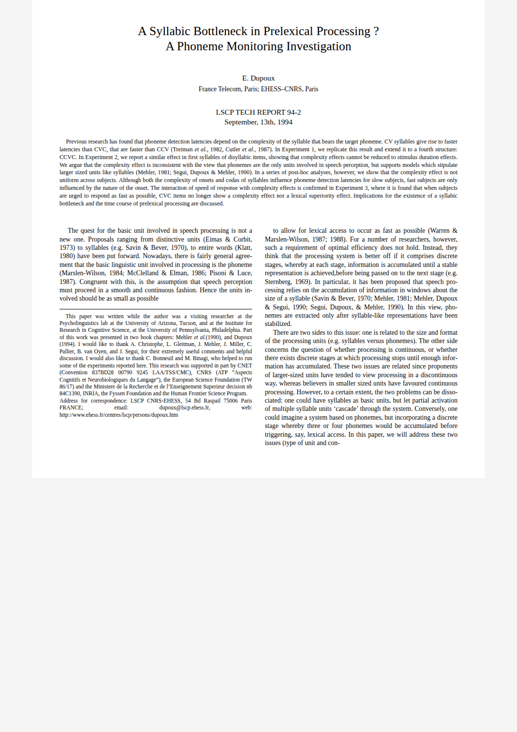A Syllabic Bottleneck in Prelexical Processing ?
A Phoneme Monitoring Investigation
E. Dupoux
France Telecom, Paris; EHESS–CNRS, Paris
LSCP TECH REPORT 94-2
September, 13th, 1994
Previous research has found that phoneme detection latencies depend on the complexity of the syllable that bears the target phoneme. CV syllables give rise to faster latencies than CVC, that are faster than CCV (Treiman et al., 1982, Cutler et al., 1987). In Experiment 1, we replicate this result and extend it to a fourth structure: CCVC. In Experiment 2, we report a similar effect in first syllables of disyllabic items, showing that complexity effects cannot be reduced to stimulus duration effects. We argue that the complexity effect is inconsistent with the view that phonemes are the only units involved in speech perception, but supports models which stipulate larger sized units like syllables (Mehler, 1981; Segui, Dupoux & Mehler, 1990). In a series of post-hoc analyses, however, we show that the complexity effect is not uniform across subjects. Although both the complexity of onsets and codas of syllables influence phoneme detection latencies for slow subjects, fast subjects are only influenced by the nature of the onset. The interaction of speed of response with complexity effects is confirmed in Experiment 3, where it is found that when subjects are urged to respond as fast as possible, CVC items no longer show a complexity effect nor a lexical superiority effect. Implications for the existence of a syllabic bottleneck and the time course of prelexical processing are discussed.
The quest for the basic unit involved in speech processing is not a new one. Proposals ranging from distinctive units (Eimas & Corbit, 1973) to syllables (e.g. Savin & Bever, 1970), to entire words (Klatt, 1980) have been put forward. Nowadays, there is fairly general agreement that the basic linguistic unit involved in processing is the phoneme (Marslen-Wilson, 1984; McClelland & Elman, 1986; Pisoni & Luce, 1987). Congruent with this, is the assumption that speech perception must proceed in a smooth and continuous fashion. Hence the units involved should be as small as possible
This paper was written while the author was a visiting researcher at the Psycholinguistics lab at the University of Arizona, Tucson, and at the Institute for Research in Cognitive Science, at the University of Pennsylvania, Philadelphia. Part of this work was presented in two book chapters: Mehler et al.(1990), and Dupoux (1994). I would like to thank A. Christophe, L. Gleitman, J. Mehler, J. Miller, C. Pallier, B. van Oyen, and J. Segui, for their extremely useful comments and helpful discussion. I would also like to thank C. Bonneuil and M. Binagi, who helped to run some of the experiments reported here. This research was supported in part by CNET (Convention 837BD28 00790 9245 LAA/TSS/CMC), CNRS (ATP ”Aspects Cognitifs et Neurobiologiques du Langage”), the European Science Foundation (TW 86/17) and the Ministere de la Recherche et de l’Enseignement Superieur decision nb 84C1390, INRIA, the Fyssen Foundation and the Human Frontier Science Program.
Address for correspondence: LSCP CNRS-EHESS, 54 Bd Raspail 75006 Paris FRANCE; email: dupoux@lscp.ehess.fr, web: http://www.ehess.fr/centres/lscp/persons/dupoux.htm
to allow for lexical access to occur as fast as possible (Warren & Marslen-Wilson, 1987; 1988). For a number of researchers, however, such a requirement of optimal efficiency does not hold. Instead, they think that the processing system is better off if it comprises discrete stages, whereby at each stage, information is accumulated until a stable representation is achieved,before being passed on to the next stage (e.g. Sternberg, 1969). In particular, it has been proposed that speech processing relies on the accumulation of information in windows about the size of a syllable (Savin & Bever, 1970; Mehler, 1981; Mehler, Dupoux & Segui, 1990; Segui, Dupoux, & Mehler, 1990). In this view, phonemes are extracted only after syllable-like representations have been stabilized.
There are two sides to this issue: one is related to the size and format of the processing units (e.g. syllables versus phonemes). The other side concerns the question of whether processing is continuous, or whether there exists discrete stages at which processing stops until enough information has accumulated. These two issues are related since proponents of larger-sized units have tended to view processing in a discontinuous way, whereas believers in smaller sized units have favoured continuous processing. However, to a certain extent, the two problems can be dissociated: one could have syllables as basic units, but let partial activation of multiple syllable units ‘cascade’ through the system. Conversely, one could imagine a system based on phonemes, but incorporating a discrete stage whereby three or four phonemes would be accumulated before triggering, say, lexical access. In this paper, we will address these two issues (type of unit and con-